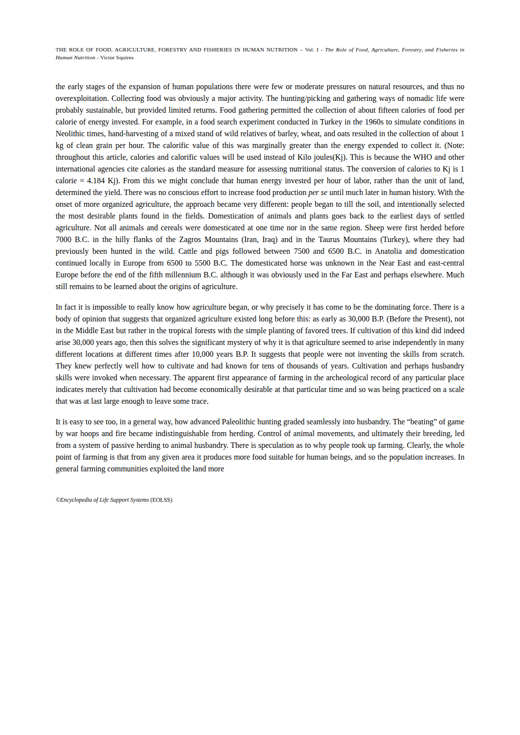THE ROLE OF FOOD, AGRICULTURE, FORESTRY AND FISHERIES IN HUMAN NUTRITION – Vol. I - The Role of Food, Agriculture, Forestry, and Fisheries in Human Nutrition - Victor Squires
the early stages of the expansion of human populations there were few or moderate pressures on natural resources, and thus no overexploitation. Collecting food was obviously a major activity. The hunting/picking and gathering ways of nomadic life were probably sustainable, but provided limited returns. Food gathering permitted the collection of about fifteen calories of food per calorie of energy invested. For example, in a food search experiment conducted in Turkey in the 1960s to simulate conditions in Neolithic times, hand-harvesting of a mixed stand of wild relatives of barley, wheat, and oats resulted in the collection of about 1 kg of clean grain per hour. The calorific value of this was marginally greater than the energy expended to collect it. (Note: throughout this article, calories and calorific values will be used instead of Kilo joules(Kj). This is because the WHO and other international agencies cite calories as the standard measure for assessing nutritional status. The conversion of calories to Kj is 1 calorie = 4.184 Kj). From this we might conclude that human energy invested per hour of labor, rather than the unit of land, determined the yield. There was no conscious effort to increase food production per se until much later in human history. With the onset of more organized agriculture, the approach became very different: people began to till the soil, and intentionally selected the most desirable plants found in the fields. Domestication of animals and plants goes back to the earliest days of settled agriculture. Not all animals and cereals were domesticated at one time nor in the same region. Sheep were first herded before 7000 B.C. in the hilly flanks of the Zagros Mountains (Iran, Iraq) and in the Taurus Mountains (Turkey), where they had previously been hunted in the wild. Cattle and pigs followed between 7500 and 6500 B.C. in Anatolia and domestication continued locally in Europe from 6500 to 5500 B.C. The domesticated horse was unknown in the Near East and east-central Europe before the end of the fifth millennium B.C. although it was obviously used in the Far East and perhaps elsewhere. Much still remains to be learned about the origins of agriculture.
In fact it is impossible to really know how agriculture began, or why precisely it has come to be the dominating force. There is a body of opinion that suggests that organized agriculture existed long before this: as early as 30,000 B.P. (Before the Present), not in the Middle East but rather in the tropical forests with the simple planting of favored trees. If cultivation of this kind did indeed arise 30,000 years ago, then this solves the significant mystery of why it is that agriculture seemed to arise independently in many different locations at different times after 10,000 years B.P. It suggests that people were not inventing the skills from scratch. They knew perfectly well how to cultivate and had known for tens of thousands of years. Cultivation and perhaps husbandry skills were invoked when necessary. The apparent first appearance of farming in the archeological record of any particular place indicates merely that cultivation had become economically desirable at that particular time and so was being practiced on a scale that was at last large enough to leave some trace.
It is easy to see too, in a general way, how advanced Paleolithic hunting graded seamlessly into husbandry. The “beating” of game by war hoops and fire became indistinguishable from herding. Control of animal movements, and ultimately their breeding, led from a system of passive herding to animal husbandry. There is speculation as to why people took up farming. Clearly, the whole point of farming is that from any given area it produces more food suitable for human beings, and so the population increases. In general farming communities exploited the land more
©Encyclopedia of Life Support Systems (EOLSS)